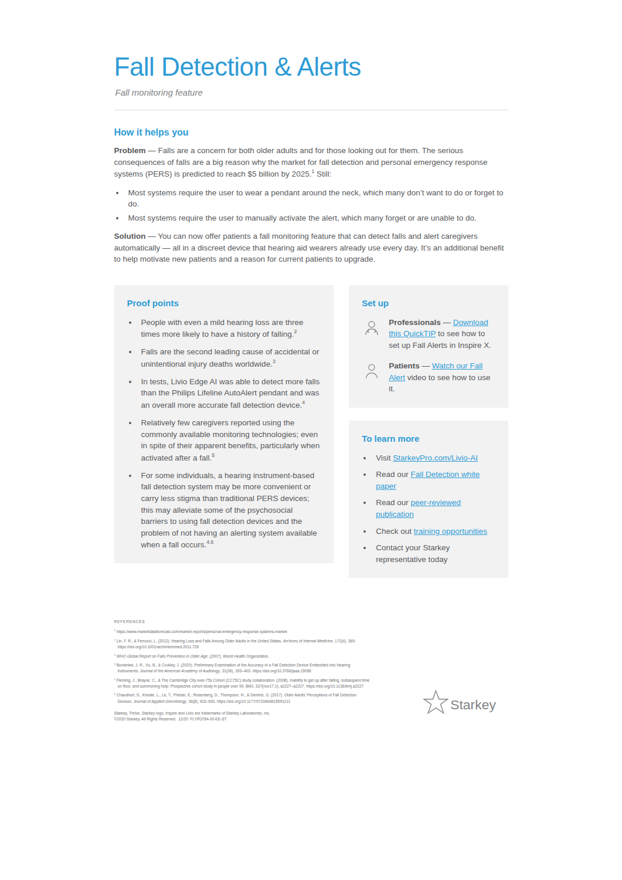Fall Detection & Alerts
Fall monitoring feature
How it helps you
Problem — Falls are a concern for both older adults and for those looking out for them. The serious consequences of falls are a big reason why the market for fall detection and personal emergency response systems (PERS) is predicted to reach $5 billion by 2025.1 Still:
Most systems require the user to wear a pendant around the neck, which many don’t want to do or forget to do.
Most systems require the user to manually activate the alert, which many forget or are unable to do.
Solution — You can now offer patients a fall monitoring feature that can detect falls and alert caregivers automatically — all in a discreet device that hearing aid wearers already use every day. It’s an additional benefit to help motivate new patients and a reason for current patients to upgrade.
Proof points
People with even a mild hearing loss are three times more likely to have a history of falling.2
Falls are the second leading cause of accidental or unintentional injury deaths worldwide.3
In tests, Livio Edge AI was able to detect more falls than the Philips Lifeline AutoAlert pendant and was an overall more accurate fall detection device.4
Relatively few caregivers reported using the commonly available monitoring technologies; even in spite of their apparent benefits, particularly when activated after a fall.5
For some individuals, a hearing instrument-based fall detection system may be more convenient or carry less stigma than traditional PERS devices; this may alleviate some of the psychosocial barriers to using fall detection devices and the problem of not having an alerting system available when a fall occurs.4,6
Set up
Professionals — Download this QuickTIP to see how to set up Fall Alerts in Inspire X.
Patients — Watch our Fall Alert video to see how to use it.
To learn more
Visit StarkeyPro.com/Livio-AI
Read our Fall Detection white paper
Read our peer-reviewed publication
Check out training opportunities
Contact your Starkey representative today
REFERENCES
1 https://www.marketdataforecast.com/market-reports/personal-emergency-response-systems-market
2 Lin, F. R., & Ferrucci, L. (2012). Hearing Loss and Falls Among Older Adults in the United States. Archives of Internal Medicine, 172(4), 369. https://doi.org/10.1001/archinternmed.2011.728
3 WHO Global Report on Falls Prevention in Older Age. (2007). World Health Organization.
4 Burwinkel, J. R., Xu, B., & Crukley, J. (2020). Preliminary Examination of the Accuracy of a Fall Detection Device Embedded into Hearing Instruments. Journal of the American Academy of Audiology, 31(06), 393–403. https://doi.org/10.3766/jaaa.19056
5 Fleming, J., Brayne, C., & The Cambridge City over-75s Cohort (CC75C) study collaboration. (2008). Inability to get up after falling, subsequent time on floor, and summoning help: Prospective cohort study in people over 90. BMJ, 337(nov17.1), a2227–a2227. https://doi.org/10.1136/bmj.a2227
6 Chaudhuri, S., Kneale, L., Le, T., Phelan, E., Rosenberg, D., Thompson, H., & Demiris, G. (2017). Older Adults’ Perceptions of Fall Detection Devices. Journal of Applied Gerontology, 36(8), 915–930. https://doi.org/10.1177/0733464815591211
Starkey, Thrive, Starkey logo, Inspire and Livio are trademarks of Starkey Laboratories, Inc.
©2020 Starkey. All Rights Reserved. 12/20 FLYR3784-00-EE-ST
Starkey